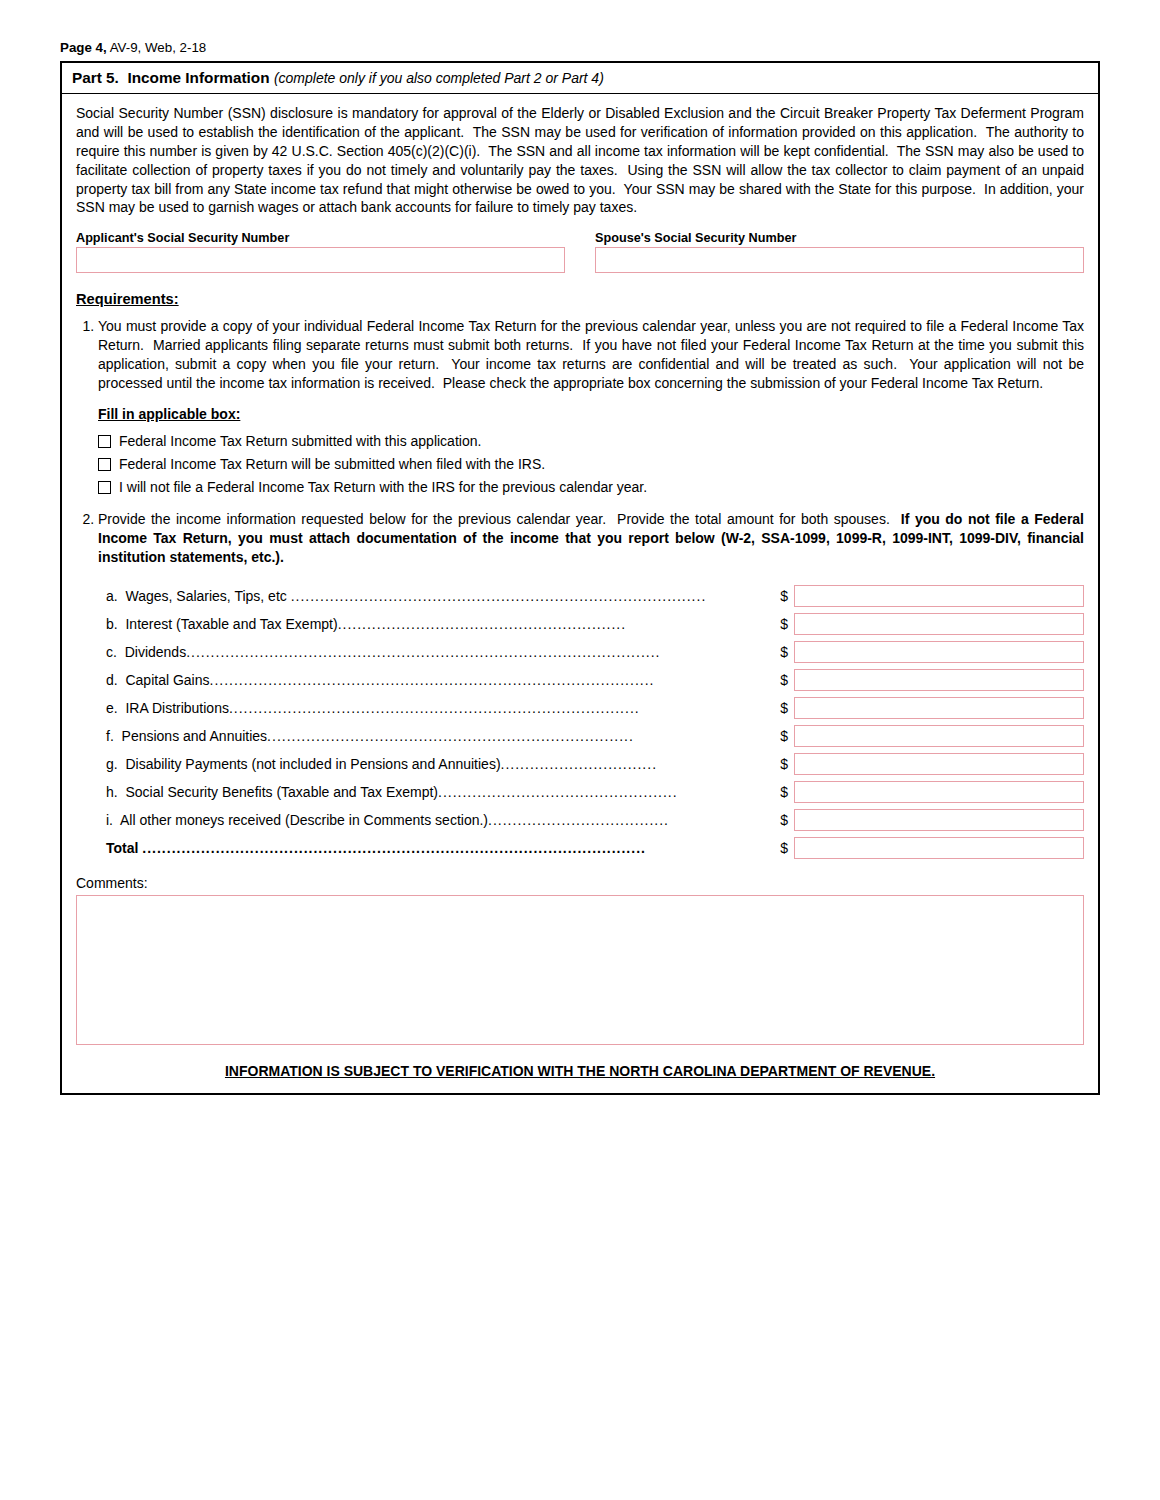Page 4, AV-9, Web, 2-18
Part 5. Income Information (complete only if you also completed Part 2 or Part 4)
Social Security Number (SSN) disclosure is mandatory for approval of the Elderly or Disabled Exclusion and the Circuit Breaker Property Tax Deferment Program and will be used to establish the identification of the applicant. The SSN may be used for verification of information provided on this application. The authority to require this number is given by 42 U.S.C. Section 405(c)(2)(C)(i). The SSN and all income tax information will be kept confidential. The SSN may also be used to facilitate collection of property taxes if you do not timely and voluntarily pay the taxes. Using the SSN will allow the tax collector to claim payment of an unpaid property tax bill from any State income tax refund that might otherwise be owed to you. Your SSN may be shared with the State for this purpose. In addition, your SSN may be used to garnish wages or attach bank accounts for failure to timely pay taxes.
Applicant's Social Security Number
Spouse's Social Security Number
Requirements:
You must provide a copy of your individual Federal Income Tax Return for the previous calendar year, unless you are not required to file a Federal Income Tax Return. Married applicants filing separate returns must submit both returns. If you have not filed your Federal Income Tax Return at the time you submit this application, submit a copy when you file your return. Your income tax returns are confidential and will be treated as such. Your application will not be processed until the income tax information is received. Please check the appropriate box concerning the submission of your Federal Income Tax Return.
Fill in applicable box:
Federal Income Tax Return submitted with this application.
Federal Income Tax Return will be submitted when filed with the IRS.
I will not file a Federal Income Tax Return with the IRS for the previous calendar year.
Provide the income information requested below for the previous calendar year. Provide the total amount for both spouses. If you do not file a Federal Income Tax Return, you must attach documentation of the income that you report below (W-2, SSA-1099, 1099-R, 1099-INT, 1099-DIV, financial institution statements, etc.).
a. Wages, Salaries, Tips, etc .....................................................................................
$
b. Interest (Taxable and Tax Exempt)...........................................................
$
c. Dividends.................................................................................................
$
d. Capital Gains...........................................................................................
$
e. IRA Distributions....................................................................................
$
f. Pensions and Annuities...........................................................................
$
g. Disability Payments (not included in Pensions and Annuities)................................
$
h. Social Security Benefits (Taxable and Tax Exempt).................................................
$
i. All other moneys received (Describe in Comments section.).....................................
$
Total .......................................................................................................
$
Comments:
INFORMATION IS SUBJECT TO VERIFICATION WITH THE NORTH CAROLINA DEPARTMENT OF REVENUE.